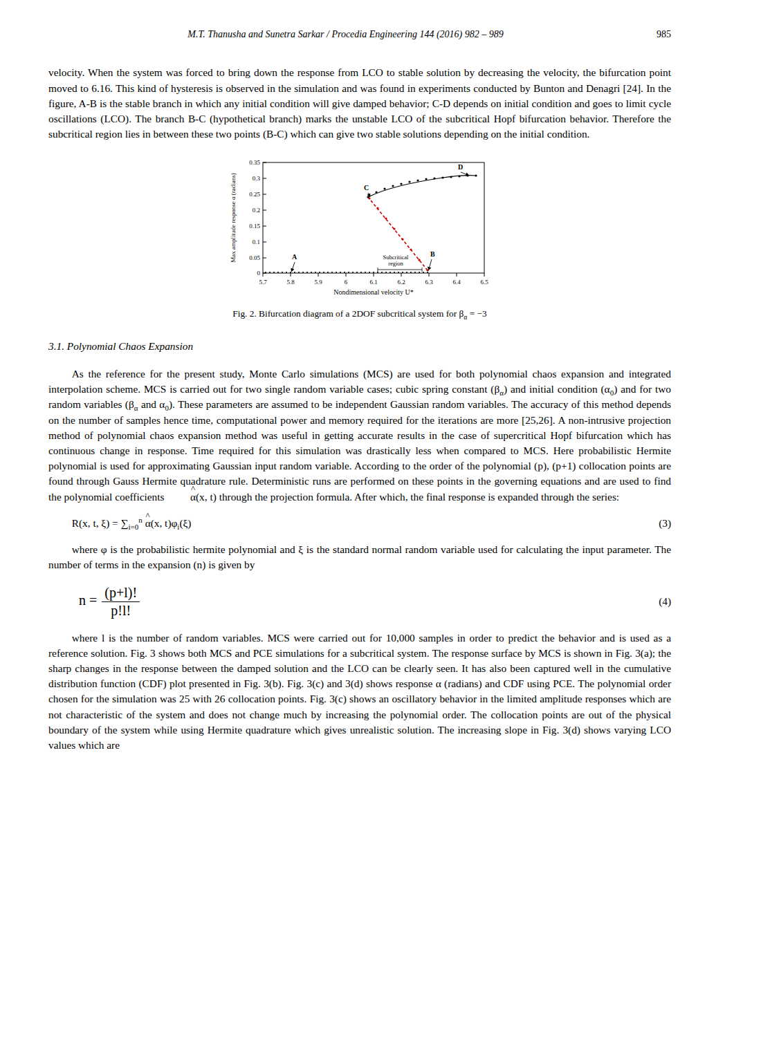M.T. Thanusha and Sunetra Sarkar / Procedia Engineering 144 (2016) 982 – 989
985
velocity. When the system was forced to bring down the response from LCO to stable solution by decreasing the velocity, the bifurcation point moved to 6.16. This kind of hysteresis is observed in the simulation and was found in experiments conducted by Bunton and Denagri [24]. In the figure, A-B is the stable branch in which any initial condition will give damped behavior; C-D depends on initial condition and goes to limit cycle oscillations (LCO). The branch B-C (hypothetical branch) marks the unstable LCO of the subcritical Hopf bifurcation behavior. Therefore the subcritical region lies in between these two points (B-C) which can give two stable solutions depending on the initial condition.
0.35 0.3 0.25 0.2 0.15 0.1 0.05 0 5.7 5.8 5.9 6 6.1 6.2 6.3 6.4 6.5 Nondimensional velocity U* Max amplitude response α (radians) A B C D Subcritical region
Fig. 2. Bifurcation diagram of a 2DOF subcritical system for βα = −3
3.1. Polynomial Chaos Expansion
As the reference for the present study, Monte Carlo simulations (MCS) are used for both polynomial chaos expansion and integrated interpolation scheme. MCS is carried out for two single random variable cases; cubic spring constant (βα) and initial condition (α0) and for two random variables (βα and α0). These parameters are assumed to be independent Gaussian random variables. The accuracy of this method depends on the number of samples hence time, computational power and memory required for the iterations are more [25,26]. A non-intrusive projection method of polynomial chaos expansion method was useful in getting accurate results in the case of supercritical Hopf bifurcation which has continuous change in response. Time required for this simulation was drastically less when compared to MCS. Here probabilistic Hermite polynomial is used for approximating Gaussian input random variable. According to the order of the polynomial (p), (p+1) collocation points are found through Gauss Hermite quadrature rule. Deterministic runs are performed on these points in the governing equations and are used to find the polynomial coefficients α(x, t) through the projection formula. After which, the final response is expanded through the series:
R(x, t, ξ) = ∑i=0n α(x, t)φi(ξ)
(3)
where φ is the probabilistic hermite polynomial and ξ is the standard normal random variable used for calculating the input parameter. The number of terms in the expansion (n) is given by
n = (p+l)!p!l!
(4)
where l is the number of random variables. MCS were carried out for 10,000 samples in order to predict the behavior and is used as a reference solution. Fig. 3 shows both MCS and PCE simulations for a subcritical system. The response surface by MCS is shown in Fig. 3(a); the sharp changes in the response between the damped solution and the LCO can be clearly seen. It has also been captured well in the cumulative distribution function (CDF) plot presented in Fig. 3(b). Fig. 3(c) and 3(d) shows response α (radians) and CDF using PCE. The polynomial order chosen for the simulation was 25 with 26 collocation points. Fig. 3(c) shows an oscillatory behavior in the limited amplitude responses which are not characteristic of the system and does not change much by increasing the polynomial order. The collocation points are out of the physical boundary of the system while using Hermite quadrature which gives unrealistic solution. The increasing slope in Fig. 3(d) shows varying LCO values which are